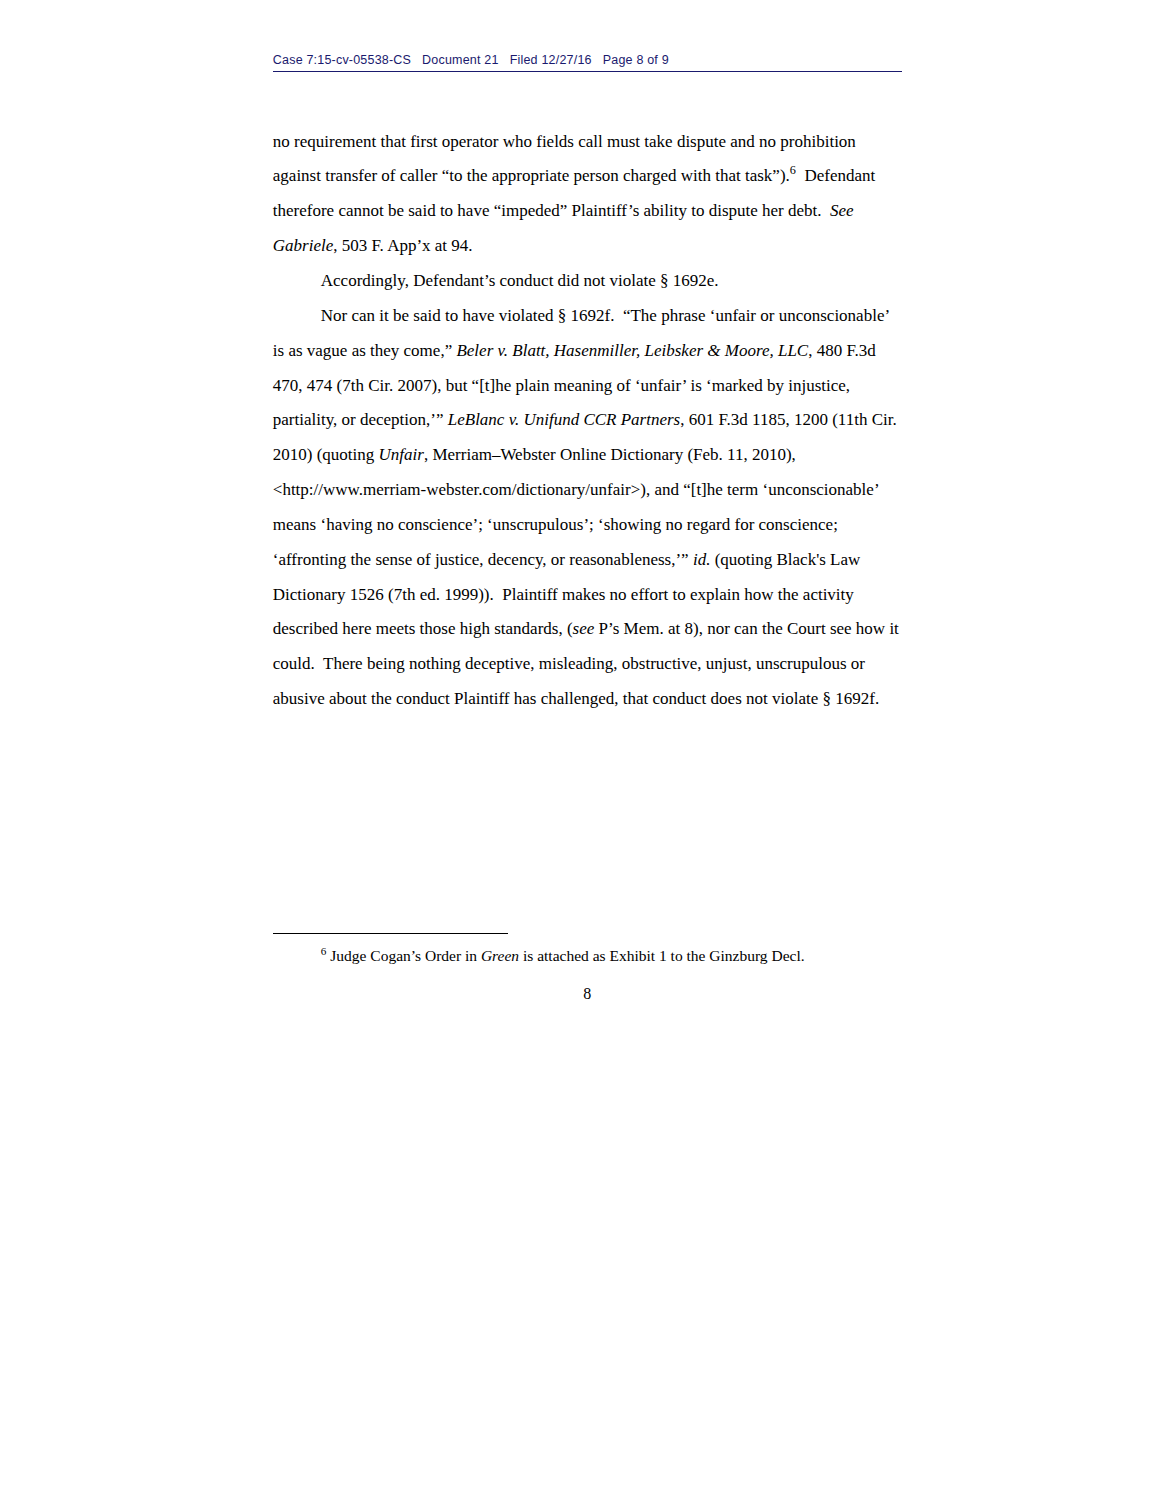Case 7:15-cv-05538-CS Document 21 Filed 12/27/16 Page 8 of 9
no requirement that first operator who fields call must take dispute and no prohibition against transfer of caller “to the appropriate person charged with that task”).6 Defendant therefore cannot be said to have “impeded” Plaintiff’s ability to dispute her debt. See Gabriele, 503 F. App’x at 94.
Accordingly, Defendant’s conduct did not violate § 1692e.
Nor can it be said to have violated § 1692f. “The phrase ‘unfair or unconscionable’ is as vague as they come,” Beler v. Blatt, Hasenmiller, Leibsker & Moore, LLC, 480 F.3d 470, 474 (7th Cir. 2007), but “[t]he plain meaning of ‘unfair’ is ‘marked by injustice, partiality, or deception,’” LeBlanc v. Unifund CCR Partners, 601 F.3d 1185, 1200 (11th Cir. 2010) (quoting Unfair, Merriam–Webster Online Dictionary (Feb. 11, 2010), <http://www.merriam-webster.com/dictionary/unfair>), and “[t]he term ‘unconscionable’ means ‘having no conscience’; ‘unscrupulous’; ‘showing no regard for conscience; ‘affronting the sense of justice, decency, or reasonableness,’” id. (quoting Black's Law Dictionary 1526 (7th ed. 1999)). Plaintiff makes no effort to explain how the activity described here meets those high standards, (see P’s Mem. at 8), nor can the Court see how it could. There being nothing deceptive, misleading, obstructive, unjust, unscrupulous or abusive about the conduct Plaintiff has challenged, that conduct does not violate § 1692f.
6 Judge Cogan’s Order in Green is attached as Exhibit 1 to the Ginzburg Decl.
8